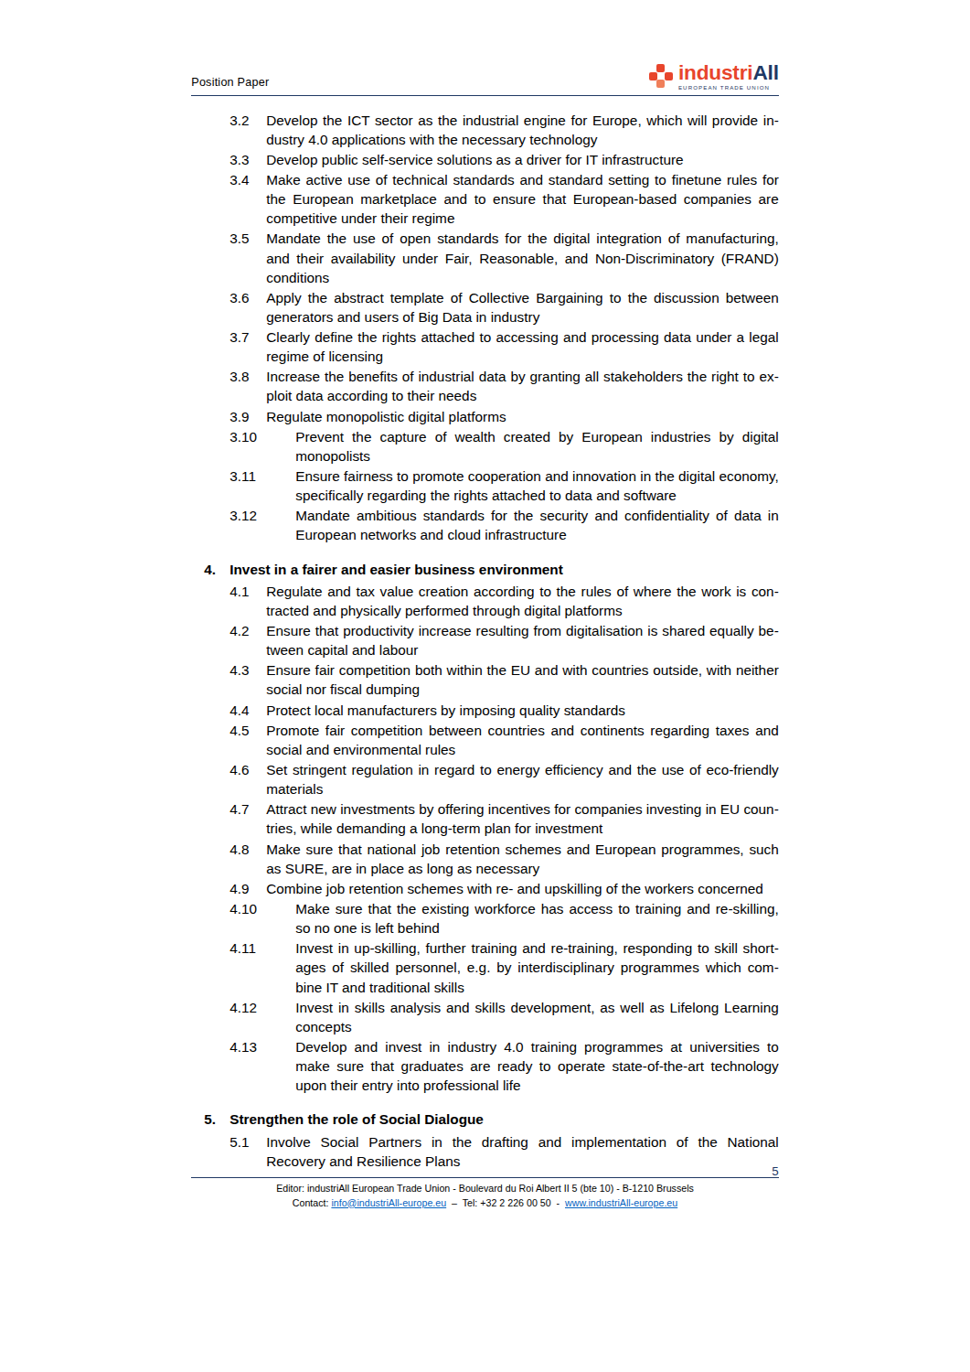Position Paper
industri All
European Trade Union
3.2
Develop the ICT sector as the industrial engine for Europe, which will provide industry 4.0 applications with the necessary technology
3.3
Develop public self-service solutions as a driver for IT infrastructure
3.4
Make active use of technical standards and standard setting to finetune rules for the European marketplace and to ensure that European-based companies are competitive under their regime
3.5
Mandate the use of open standards for the digital integration of manufacturing, and their availability under Fair, Reasonable, and Non-Discriminatory (FRAND) conditions
3.6
Apply the abstract template of Collective Bargaining to the discussion between generators and users of Big Data in industry
3.7
Clearly define the rights attached to accessing and processing data under a legal regime of licensing
3.8
Increase the benefits of industrial data by granting all stakeholders the right to exploit data according to their needs
3.9
Regulate monopolistic digital platforms
3.10
Prevent the capture of wealth created by European industries by digital monopolists
3.11
Ensure fairness to promote cooperation and innovation in the digital economy, specifically regarding the rights attached to data and software
3.12
Mandate ambitious standards for the security and confidentiality of data in European networks and cloud infrastructure
4.
Invest in a fairer and easier business environment
4.1
Regulate and tax value creation according to the rules of where the work is contracted and physically performed through digital platforms
4.2
Ensure that productivity increase resulting from digitalisation is shared equally between capital and labour
4.3
Ensure fair competition both within the EU and with countries outside, with neither social nor fiscal dumping
4.4
Protect local manufacturers by imposing quality standards
4.5
Promote fair competition between countries and continents regarding taxes and social and environmental rules
4.6
Set stringent regulation in regard to energy efficiency and the use of eco-friendly materials
4.7
Attract new investments by offering incentives for companies investing in EU countries, while demanding a long-term plan for investment
4.8
Make sure that national job retention schemes and European programmes, such as SURE, are in place as long as necessary
4.9
Combine job retention schemes with re- and upskilling of the workers concerned
4.10
Make sure that the existing workforce has access to training and re-skilling, so no one is left behind
4.11
Invest in up-skilling, further training and re-training, responding to skill shortages of skilled personnel, e.g. by interdisciplinary programmes which combine IT and traditional skills
4.12
Invest in skills analysis and skills development, as well as Lifelong Learning concepts
4.13
Develop and invest in industry 4.0 training programmes at universities to make sure that graduates are ready to operate state-of-the-art technology upon their entry into professional life
5.
Strengthen the role of Social Dialogue
5.1
Involve Social Partners in the drafting and implementation of the National Recovery and Resilience Plans
5
Editor: industriAll European Trade Union - Boulevard du Roi Albert II 5 (bte 10) - B-1210 Brussels
Contact: info@industriAll-europe.eu – Tel: +32 2 226 00 50 - www.industriAll-europe.eu